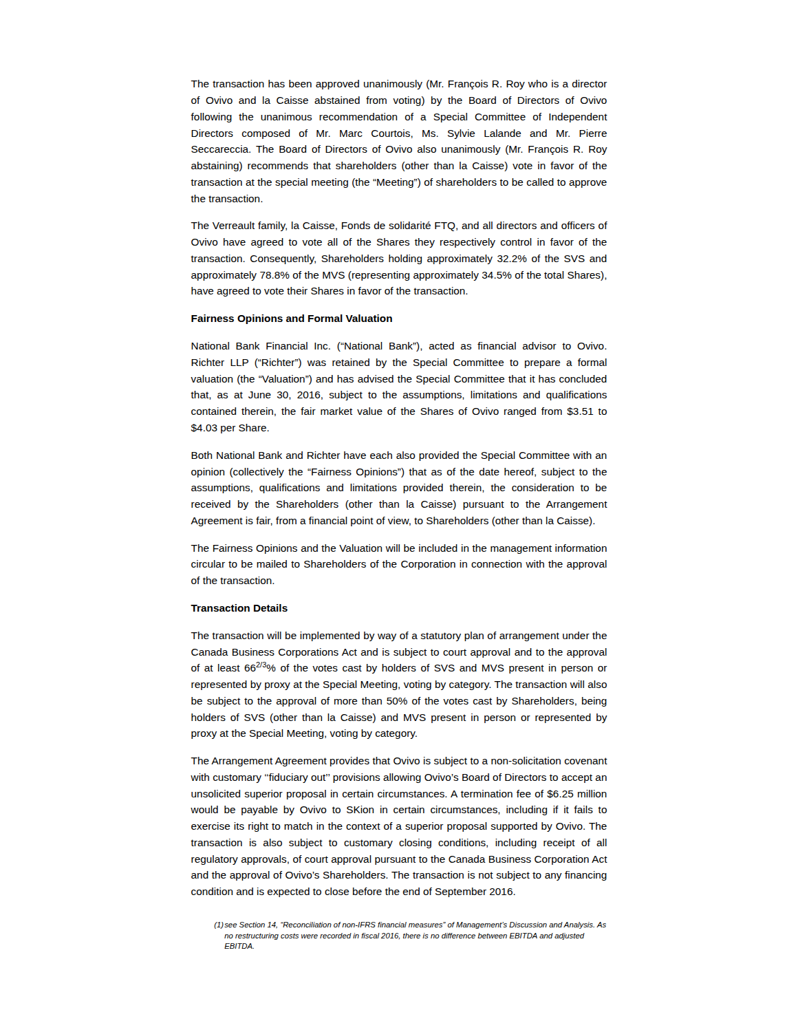The transaction has been approved unanimously (Mr. François R. Roy who is a director of Ovivo and la Caisse abstained from voting) by the Board of Directors of Ovivo following the unanimous recommendation of a Special Committee of Independent Directors composed of Mr. Marc Courtois, Ms. Sylvie Lalande and Mr. Pierre Seccareccia. The Board of Directors of Ovivo also unanimously (Mr. François R. Roy abstaining) recommends that shareholders (other than la Caisse) vote in favor of the transaction at the special meeting (the “Meeting”) of shareholders to be called to approve the transaction.
The Verreault family, la Caisse, Fonds de solidarité FTQ, and all directors and officers of Ovivo have agreed to vote all of the Shares they respectively control in favor of the transaction. Consequently, Shareholders holding approximately 32.2% of the SVS and approximately 78.8% of the MVS (representing approximately 34.5% of the total Shares), have agreed to vote their Shares in favor of the transaction.
Fairness Opinions and Formal Valuation
National Bank Financial Inc. (“National Bank”), acted as financial advisor to Ovivo. Richter LLP (“Richter”) was retained by the Special Committee to prepare a formal valuation (the “Valuation”) and has advised the Special Committee that it has concluded that, as at June 30, 2016, subject to the assumptions, limitations and qualifications contained therein, the fair market value of the Shares of Ovivo ranged from $3.51 to $4.03 per Share.
Both National Bank and Richter have each also provided the Special Committee with an opinion (collectively the “Fairness Opinions”) that as of the date hereof, subject to the assumptions, qualifications and limitations provided therein, the consideration to be received by the Shareholders (other than la Caisse) pursuant to the Arrangement Agreement is fair, from a financial point of view, to Shareholders (other than la Caisse).
The Fairness Opinions and the Valuation will be included in the management information circular to be mailed to Shareholders of the Corporation in connection with the approval of the transaction.
Transaction Details
The transaction will be implemented by way of a statutory plan of arrangement under the Canada Business Corporations Act and is subject to court approval and to the approval of at least 662/3% of the votes cast by holders of SVS and MVS present in person or represented by proxy at the Special Meeting, voting by category. The transaction will also be subject to the approval of more than 50% of the votes cast by Shareholders, being holders of SVS (other than la Caisse) and MVS present in person or represented by proxy at the Special Meeting, voting by category.
The Arrangement Agreement provides that Ovivo is subject to a non-solicitation covenant with customary ‘‘fiduciary out’’ provisions allowing Ovivo’s Board of Directors to accept an unsolicited superior proposal in certain circumstances. A termination fee of $6.25 million would be payable by Ovivo to SKion in certain circumstances, including if it fails to exercise its right to match in the context of a superior proposal supported by Ovivo. The transaction is also subject to customary closing conditions, including receipt of all regulatory approvals, of court approval pursuant to the Canada Business Corporation Act and the approval of Ovivo’s Shareholders. The transaction is not subject to any financing condition and is expected to close before the end of September 2016.
(1) see Section 14, “Reconciliation of non-IFRS financial measures” of Management’s Discussion and Analysis. As no restructuring costs were recorded in fiscal 2016, there is no difference between EBITDA and adjusted EBITDA.